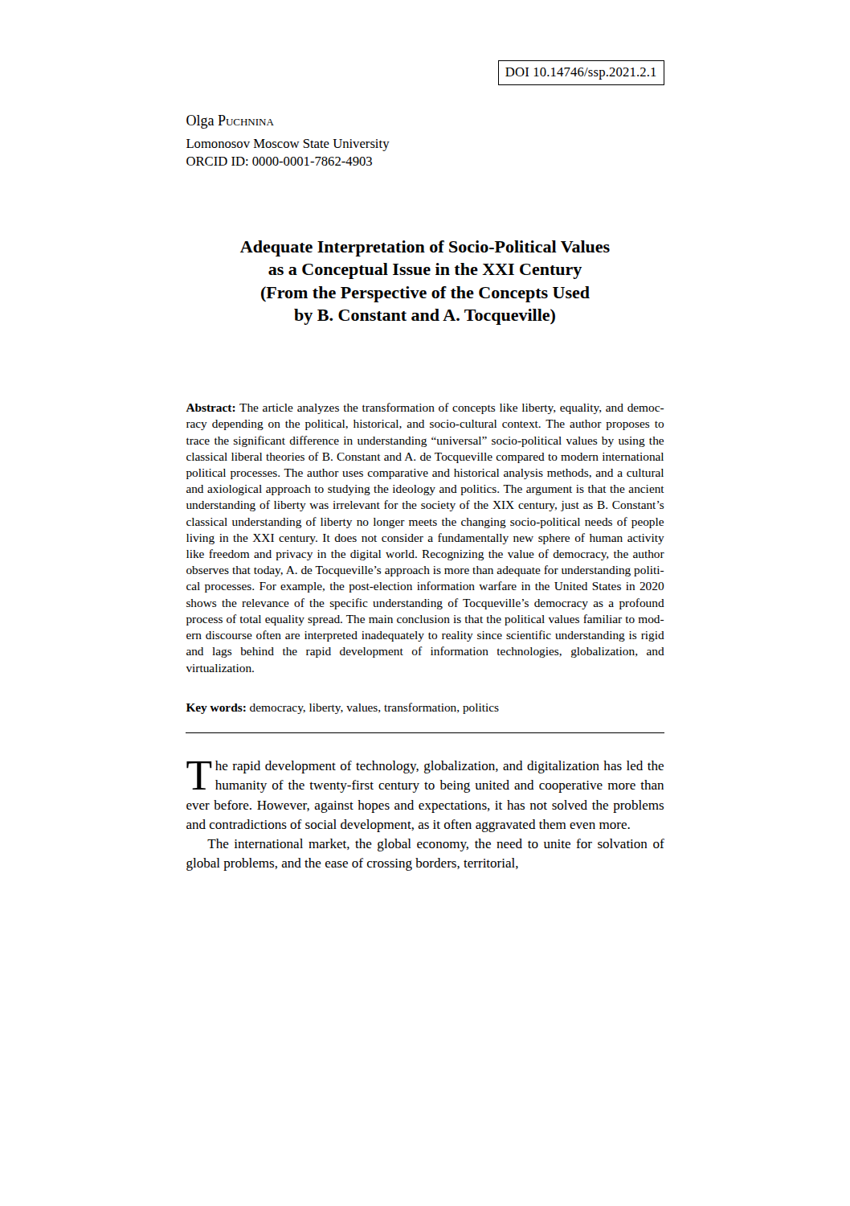DOI 10.14746/ssp.2021.2.1
Olga Puchnina
Lomonosov Moscow State University
ORCID ID: 0000-0001-7862-4903
Adequate Interpretation of Socio-Political Values
as a Conceptual Issue in the XXI Century
(From the Perspective of the Concepts Used
by B. Constant and A. Tocqueville)
Abstract: The article analyzes the transformation of concepts like liberty, equality, and democracy depending on the political, historical, and socio-cultural context. The author proposes to trace the significant difference in understanding “universal” socio-political values by using the classical liberal theories of B. Constant and A. de Tocqueville compared to modern international political processes. The author uses comparative and historical analysis methods, and a cultural and axiological approach to studying the ideology and politics. The argument is that the ancient understanding of liberty was irrelevant for the society of the XIX century, just as B. Constant’s classical understanding of liberty no longer meets the changing socio-political needs of people living in the XXI century. It does not consider a fundamentally new sphere of human activity like freedom and privacy in the digital world. Recognizing the value of democracy, the author observes that today, A. de Tocqueville’s approach is more than adequate for understanding political processes. For example, the post-election information warfare in the United States in 2020 shows the relevance of the specific understanding of Tocqueville’s democracy as a profound process of total equality spread. The main conclusion is that the political values familiar to modern discourse often are interpreted inadequately to reality since scientific understanding is rigid and lags behind the rapid development of information technologies, globalization, and virtualization.
Key words: democracy, liberty, values, transformation, politics
The rapid development of technology, globalization, and digitalization has led the humanity of the twenty-first century to being united and cooperative more than ever before. However, against hopes and expectations, it has not solved the problems and contradictions of social development, as it often aggravated them even more.
The international market, the global economy, the need to unite for solvation of global problems, and the ease of crossing borders, territorial,